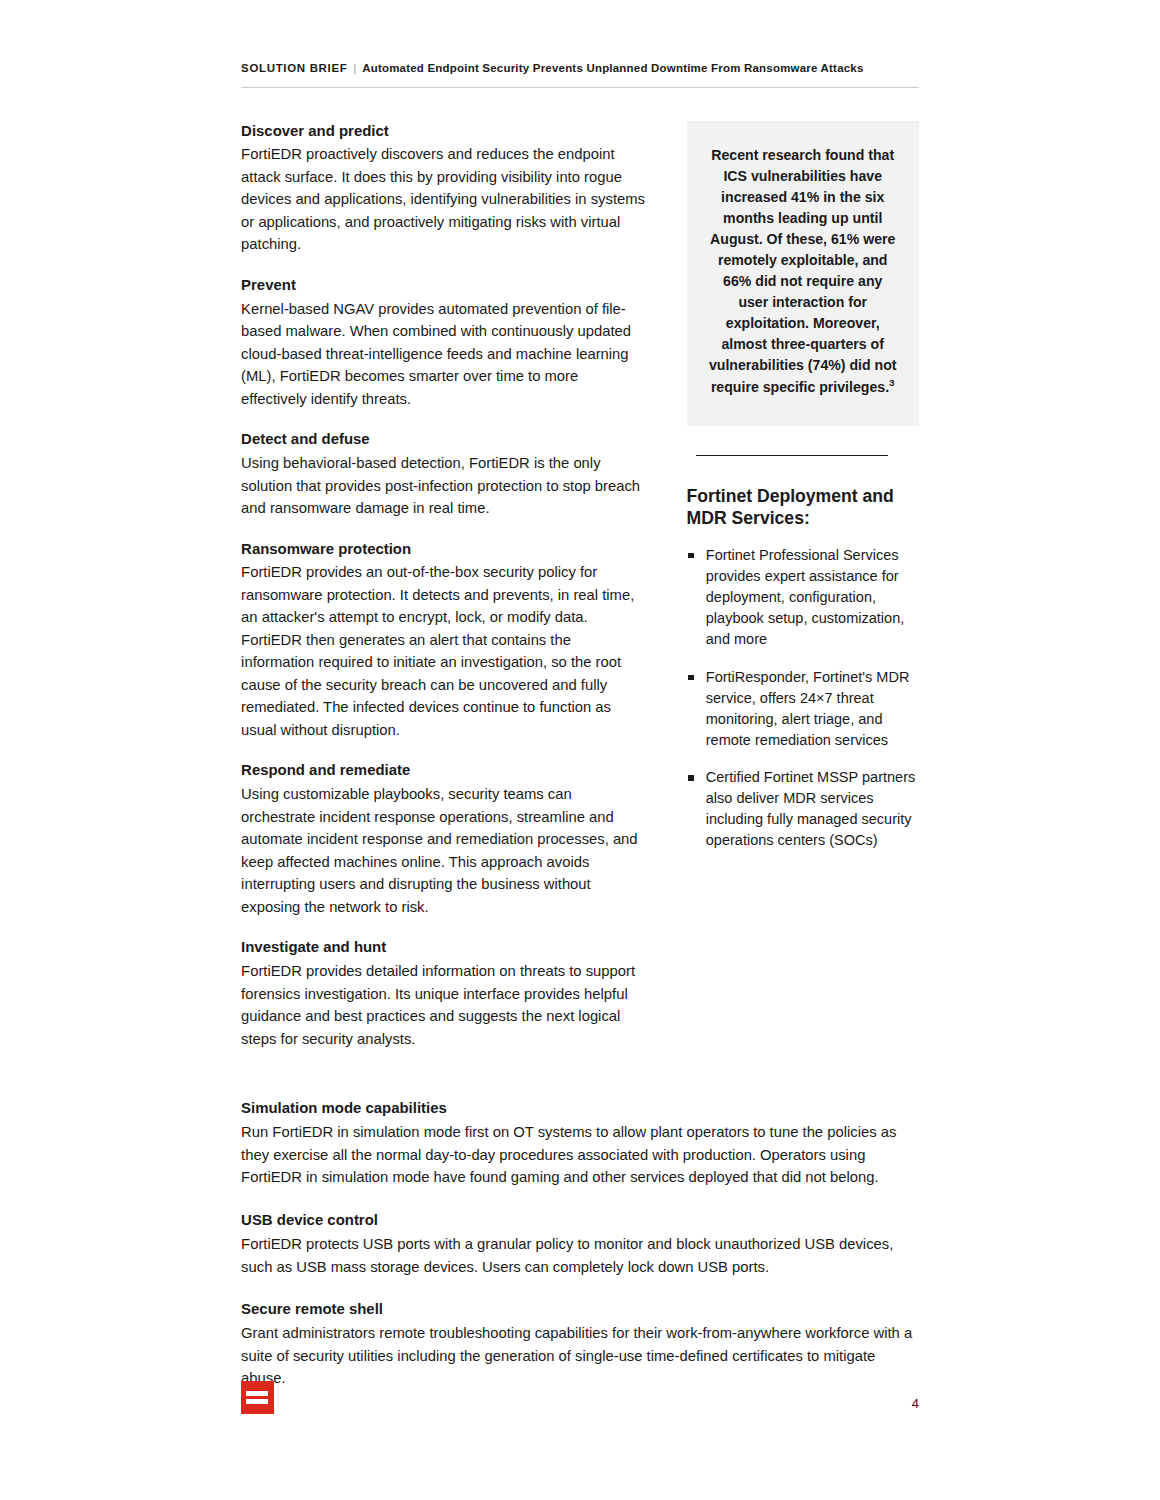SOLUTION BRIEF|Automated Endpoint Security Prevents Unplanned Downtime From Ransomware Attacks
Discover and predict
FortiEDR proactively discovers and reduces the endpoint attack surface. It does this by providing visibility into rogue devices and applications, identifying vulnerabilities in systems or applications, and proactively mitigating risks with virtual patching.
Prevent
Kernel-based NGAV provides automated prevention of file-based malware. When combined with continuously updated cloud-based threat-intelligence feeds and machine learning (ML), FortiEDR becomes smarter over time to more effectively identify threats.
Detect and defuse
Using behavioral-based detection, FortiEDR is the only solution that provides post-infection protection to stop breach and ransomware damage in real time.
Ransomware protection
FortiEDR provides an out-of-the-box security policy for ransomware protection. It detects and prevents, in real time, an attacker's attempt to encrypt, lock, or modify data. FortiEDR then generates an alert that contains the information required to initiate an investigation, so the root cause of the security breach can be uncovered and fully remediated. The infected devices continue to function as usual without disruption.
Respond and remediate
Using customizable playbooks, security teams can orchestrate incident response operations, streamline and automate incident response and remediation processes, and keep affected machines online. This approach avoids interrupting users and disrupting the business without exposing the network to risk.
Investigate and hunt
FortiEDR provides detailed information on threats to support forensics investigation. Its unique interface provides helpful guidance and best practices and suggests the next logical steps for security analysts.
Recent research found that ICS vulnerabilities have increased 41% in the six months leading up until August. Of these, 61% were remotely exploitable, and 66% did not require any user interaction for exploitation. Moreover, almost three-quarters of vulnerabilities (74%) did not require specific privileges.3
Fortinet Deployment and MDR Services:
Fortinet Professional Services provides expert assistance for deployment, configuration, playbook setup, customization, and more
FortiResponder, Fortinet's MDR service, offers 24×7 threat monitoring, alert triage, and remote remediation services
Certified Fortinet MSSP partners also deliver MDR services including fully managed security operations centers (SOCs)
Simulation mode capabilities
Run FortiEDR in simulation mode first on OT systems to allow plant operators to tune the policies as they exercise all the normal day-to-day procedures associated with production. Operators using FortiEDR in simulation mode have found gaming and other services deployed that did not belong.
USB device control
FortiEDR protects USB ports with a granular policy to monitor and block unauthorized USB devices, such as USB mass storage devices. Users can completely lock down USB ports.
Secure remote shell
Grant administrators remote troubleshooting capabilities for their work-from-anywhere workforce with a suite of security utilities including the generation of single-use time-defined certificates to mitigate abuse.
4